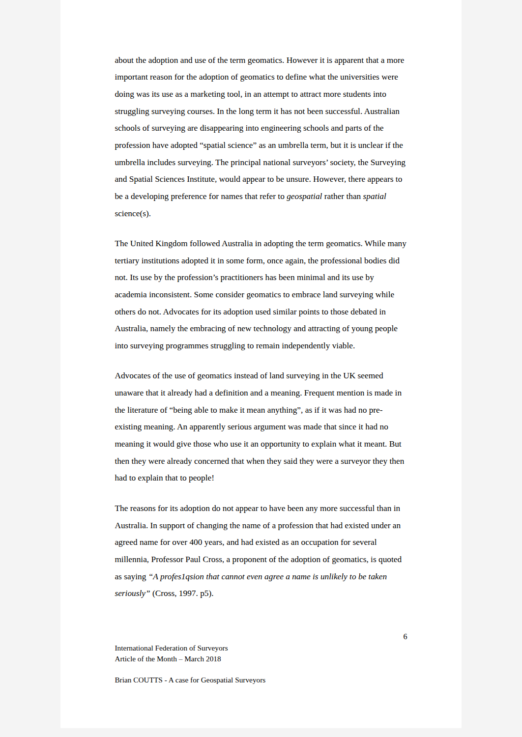about the adoption and use of the term geomatics. However it is apparent that a more important reason for the adoption of geomatics to define what the universities were doing was its use as a marketing tool, in an attempt to attract more students into struggling surveying courses. In the long term it has not been successful. Australian schools of surveying are disappearing into engineering schools and parts of the profession have adopted “spatial science” as an umbrella term, but it is unclear if the umbrella includes surveying. The principal national surveyors’ society, the Surveying and Spatial Sciences Institute, would appear to be unsure. However, there appears to be a developing preference for names that refer to geospatial rather than spatial science(s).
The United Kingdom followed Australia in adopting the term geomatics. While many tertiary institutions adopted it in some form, once again, the professional bodies did not. Its use by the profession’s practitioners has been minimal and its use by academia inconsistent. Some consider geomatics to embrace land surveying while others do not. Advocates for its adoption used similar points to those debated in Australia, namely the embracing of new technology and attracting of young people into surveying programmes struggling to remain independently viable.
Advocates of the use of geomatics instead of land surveying in the UK seemed unaware that it already had a definition and a meaning. Frequent mention is made in the literature of “being able to make it mean anything”, as if it was had no pre-existing meaning. An apparently serious argument was made that since it had no meaning it would give those who use it an opportunity to explain what it meant. But then they were already concerned that when they said they were a surveyor they then had to explain that to people!
The reasons for its adoption do not appear to have been any more successful than in Australia. In support of changing the name of a profession that had existed under an agreed name for over 400 years, and had existed as an occupation for several millennia, Professor Paul Cross, a proponent of the adoption of geomatics, is quoted as saying “A profes1qsion that cannot even agree a name is unlikely to be taken seriously” (Cross, 1997. p5).
6
International Federation of Surveyors
Article of the Month – March 2018
Brian COUTTS - A case for Geospatial Surveyors